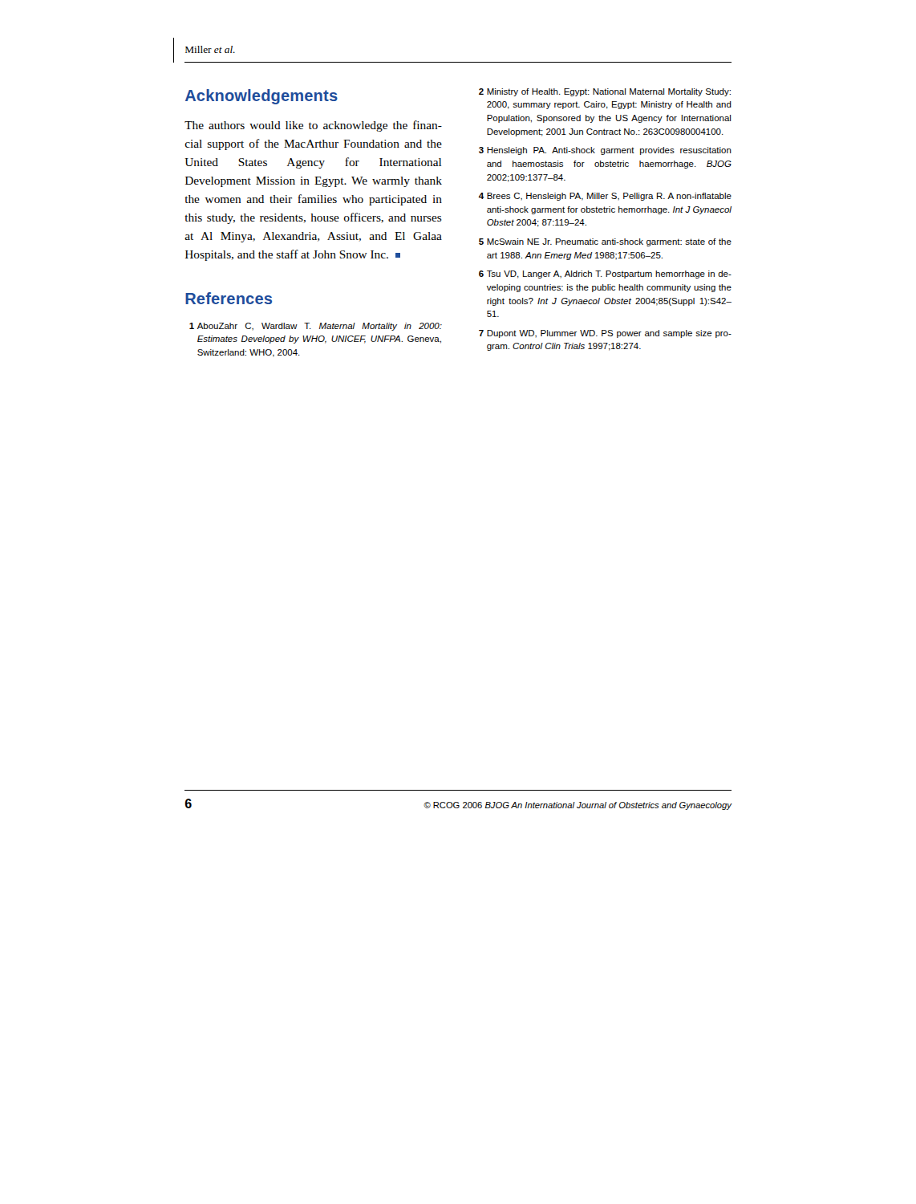Miller et al.
Acknowledgements
The authors would like to acknowledge the financial support of the MacArthur Foundation and the United States Agency for International Development Mission in Egypt. We warmly thank the women and their families who participated in this study, the residents, house officers, and nurses at Al Minya, Alexandria, Assiut, and El Galaa Hospitals, and the staff at John Snow Inc.
References
1 AbouZahr C, Wardlaw T. Maternal Mortality in 2000: Estimates Developed by WHO, UNICEF, UNFPA. Geneva, Switzerland: WHO, 2004.
2 Ministry of Health. Egypt: National Maternal Mortality Study: 2000, summary report. Cairo, Egypt: Ministry of Health and Population, Sponsored by the US Agency for International Development; 2001 Jun Contract No.: 263C00980004100.
3 Hensleigh PA. Anti-shock garment provides resuscitation and haemostasis for obstetric haemorrhage. BJOG 2002;109:1377–84.
4 Brees C, Hensleigh PA, Miller S, Pelligra R. A non-inflatable anti-shock garment for obstetric hemorrhage. Int J Gynaecol Obstet 2004; 87:119–24.
5 McSwain NE Jr. Pneumatic anti-shock garment: state of the art 1988. Ann Emerg Med 1988;17:506–25.
6 Tsu VD, Langer A, Aldrich T. Postpartum hemorrhage in developing countries: is the public health community using the right tools? Int J Gynaecol Obstet 2004;85(Suppl 1):S42–51.
7 Dupont WD, Plummer WD. PS power and sample size program. Control Clin Trials 1997;18:274.
6
© RCOG 2006 BJOG An International Journal of Obstetrics and Gynaecology